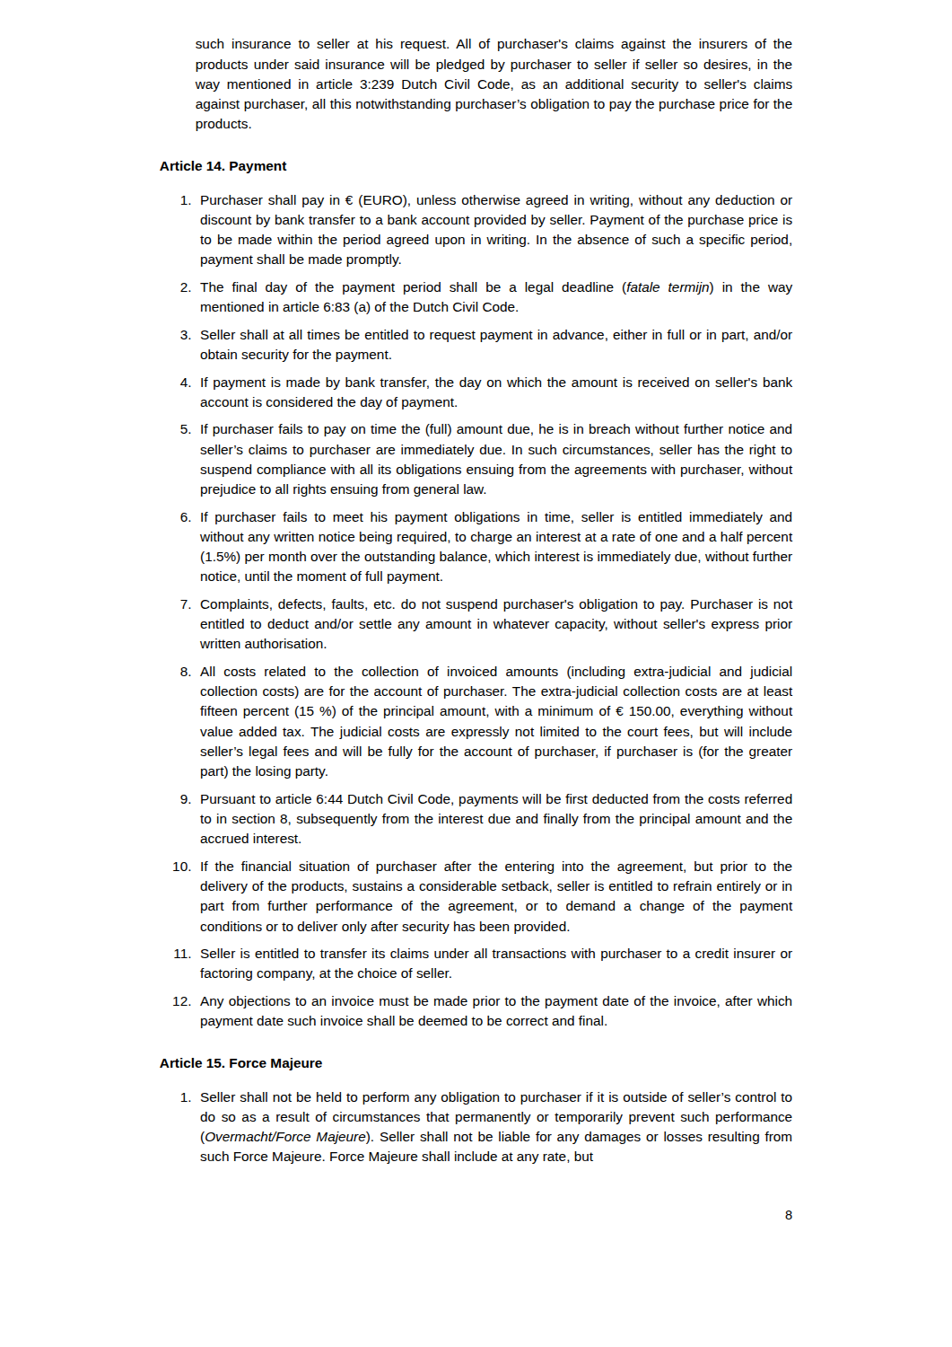such insurance to seller at his request. All of purchaser's claims against the insurers of the products under said insurance will be pledged by purchaser to seller if seller so desires, in the way mentioned in article 3:239 Dutch Civil Code, as an additional security to seller's claims against purchaser, all this notwithstanding purchaser’s obligation to pay the purchase price for the products.
Article 14. Payment
Purchaser shall pay in € (EURO), unless otherwise agreed in writing, without any deduction or discount by bank transfer to a bank account provided by seller. Payment of the purchase price is to be made within the period agreed upon in writing. In the absence of such a specific period, payment shall be made promptly.
The final day of the payment period shall be a legal deadline (fatale termijn) in the way mentioned in article 6:83 (a) of the Dutch Civil Code.
Seller shall at all times be entitled to request payment in advance, either in full or in part, and/or obtain security for the payment.
If payment is made by bank transfer, the day on which the amount is received on seller's bank account is considered the day of payment.
If purchaser fails to pay on time the (full) amount due, he is in breach without further notice and seller’s claims to purchaser are immediately due. In such circumstances, seller has the right to suspend compliance with all its obligations ensuing from the agreements with purchaser, without prejudice to all rights ensuing from general law.
If purchaser fails to meet his payment obligations in time, seller is entitled immediately and without any written notice being required, to charge an interest at a rate of one and a half percent (1.5%) per month over the outstanding balance, which interest is immediately due, without further notice, until the moment of full payment.
Complaints, defects, faults, etc. do not suspend purchaser's obligation to pay. Purchaser is not entitled to deduct and/or settle any amount in whatever capacity, without seller's express prior written authorisation.
All costs related to the collection of invoiced amounts (including extra-judicial and judicial collection costs) are for the account of purchaser. The extra-judicial collection costs are at least fifteen percent (15 %) of the principal amount, with a minimum of € 150.00, everything without value added tax. The judicial costs are expressly not limited to the court fees, but will include seller’s legal fees and will be fully for the account of purchaser, if purchaser is (for the greater part) the losing party.
Pursuant to article 6:44 Dutch Civil Code, payments will be first deducted from the costs referred to in section 8, subsequently from the interest due and finally from the principal amount and the accrued interest.
If the financial situation of purchaser after the entering into the agreement, but prior to the delivery of the products, sustains a considerable setback, seller is entitled to refrain entirely or in part from further performance of the agreement, or to demand a change of the payment conditions or to deliver only after security has been provided.
Seller is entitled to transfer its claims under all transactions with purchaser to a credit insurer or factoring company, at the choice of seller.
Any objections to an invoice must be made prior to the payment date of the invoice, after which payment date such invoice shall be deemed to be correct and final.
Article 15. Force Majeure
Seller shall not be held to perform any obligation to purchaser if it is outside of seller’s control to do so as a result of circumstances that permanently or temporarily prevent such performance (Overmacht/Force Majeure). Seller shall not be liable for any damages or losses resulting from such Force Majeure. Force Majeure shall include at any rate, but
8